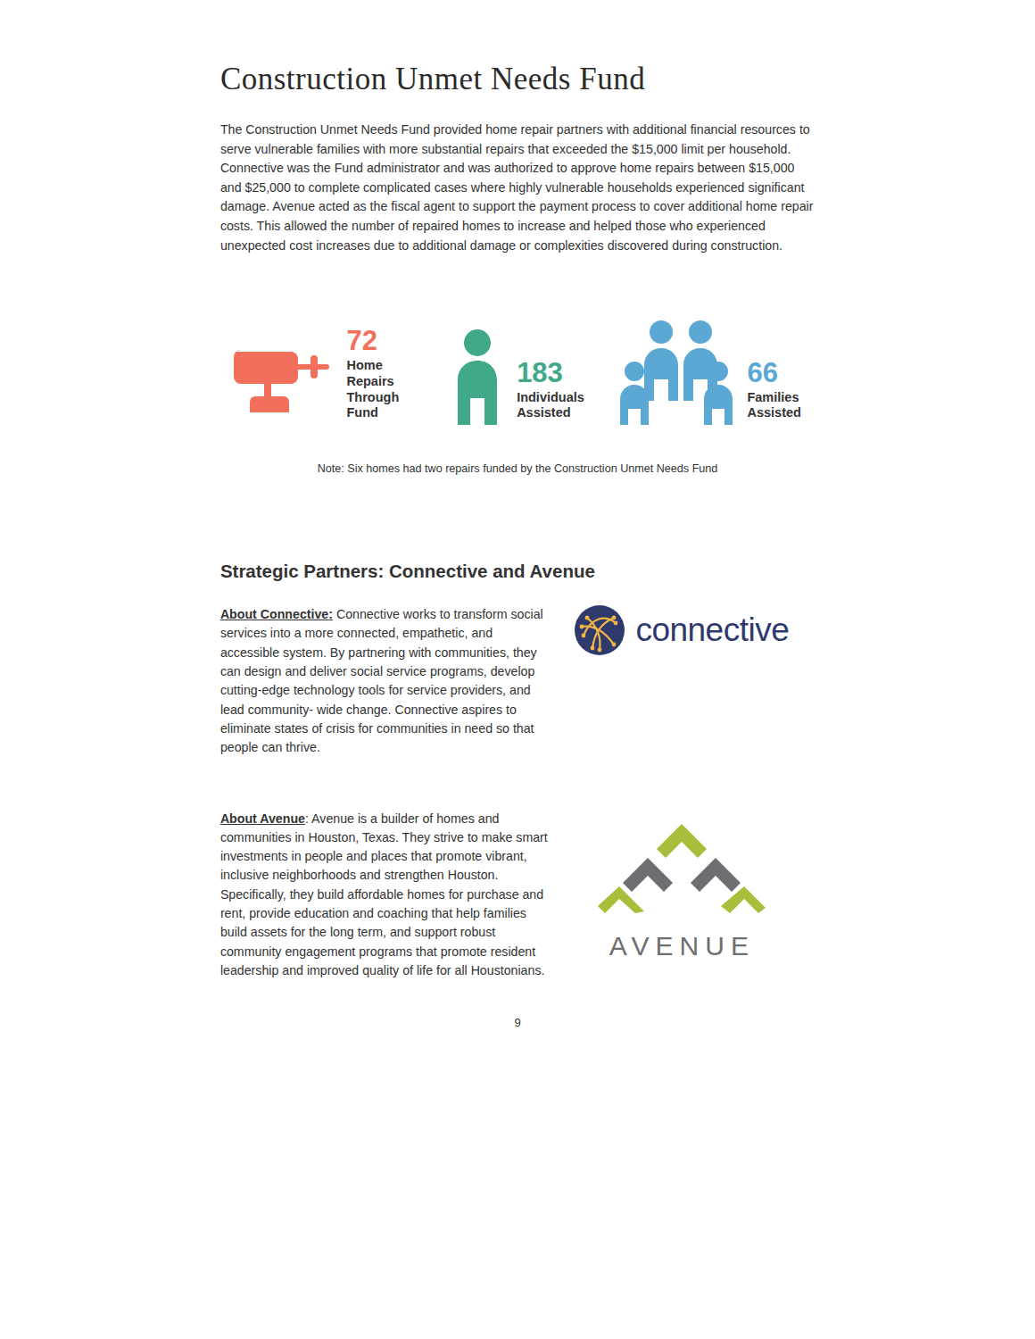Construction Unmet Needs Fund
The Construction Unmet Needs Fund provided home repair partners with additional financial resources to serve vulnerable families with more substantial repairs that exceeded the $15,000 limit per household. Connective was the Fund administrator and was authorized to approve home repairs between $15,000 and $25,000 to complete complicated cases where highly vulnerable households experienced significant damage. Avenue acted as the fiscal agent to support the payment process to cover additional home repair costs. This allowed the number of repaired homes to increase and helped those who experienced unexpected cost increases due to additional damage or complexities discovered during construction.
72
Home Repairs
Through Fund
183
Individuals
Assisted
66
Families
Assisted
Note: Six homes had two repairs funded by the Construction Unmet Needs Fund
Strategic Partners: Connective and Avenue
About Connective: Connective works to transform social services into a more connected, empathetic, and accessible system. By partnering with communities, they can design and deliver social service programs, develop cutting-edge technology tools for service providers, and lead community- wide change. Connective aspires to eliminate states of crisis for communities in need so that people can thrive.
connective
About Avenue: Avenue is a builder of homes and communities in Houston, Texas. They strive to make smart investments in people and places that promote vibrant, inclusive neighborhoods and strengthen Houston. Specifically, they build affordable homes for purchase and rent, provide education and coaching that help families build assets for the long term, and support robust community engagement programs that promote resident leadership and improved quality of life for all Houstonians.
AVENUE
9